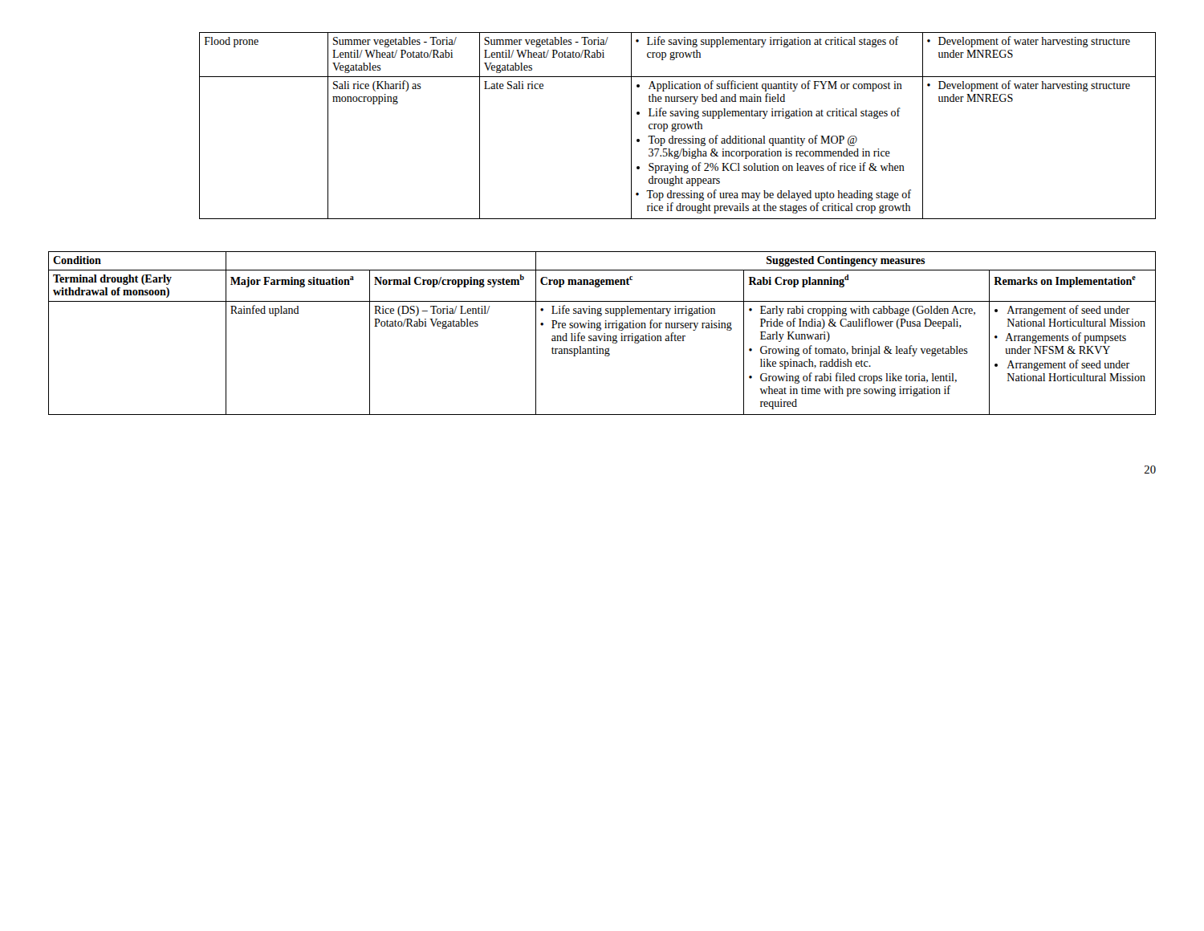| | Flood prone | Summer vegetables - Toria/ Lentil/ Wheat/ Potato/Rabi Vegatables | Summer vegetables - Toria/ Lentil/ Wheat/ Potato/Rabi Vegatables | Life saving supplementary irrigation at critical stages of crop growth | Development of water harvesting structure under MNREGS |
| | | Sali rice (Kharif) as monocropping | Late Sali rice | Application of sufficient quantity of FYM or compost in the nursery bed and main field Life saving supplementary irrigation at critical stages of crop growth Top dressing of additional quantity of MOP @ 37.5kg/bigha & incorporation is recommended in rice Spraying of 2% KCl solution on leaves of rice if & when drought appears Top dressing of urea may be delayed upto heading stage of rice if drought prevails at the stages of critical crop growth | Development of water harvesting structure under MNREGS |
| Condition | | | Suggested Contingency measures |
| Terminal drought (Early withdrawal of monsoon) | Major Farming situation a | Normal Crop/cropping system b | Crop management c | Rabi Crop planning d | Remarks on Implementation e |
| | Rainfed upland | Rice (DS) – Toria/ Lentil/ Potato/Rabi Vegatables | Life saving supplementary irrigation Pre sowing irrigation for nursery raising and life saving irrigation after transplanting | Early rabi cropping with cabbage (Golden Acre, Pride of India) & Cauliflower (Pusa Deepali, Early Kunwari) Growing of tomato, brinjal & leafy vegetables like spinach, raddish etc. Growing of rabi filed crops like toria, lentil, wheat in time with pre sowing irrigation if required | Arrangement of seed under National Horticultural Mission Arrangements of pumpsets under NFSM & RKVY Arrangement of seed under National Horticultural Mission |
20